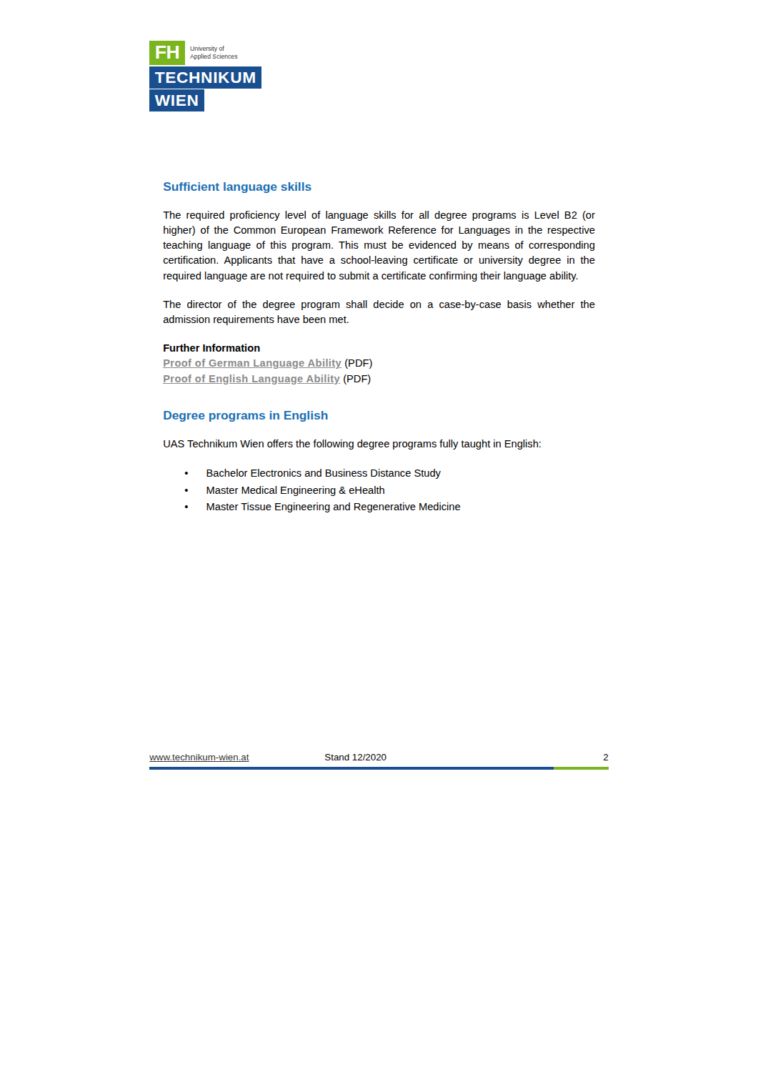FH
University of Applied Sciences
TECHNIKUM
WIEN
Sufficient language skills
The required proficiency level of language skills for all degree programs is Level B2 (or higher) of the Common European Framework Reference for Languages in the respective teaching language of this program. This must be evidenced by means of corresponding certification. Applicants that have a school-leaving certificate or university degree in the required language are not required to submit a certificate confirming their language ability.
The director of the degree program shall decide on a case-by-case basis whether the admission requirements have been met.
Further Information
Proof of German Language Ability (PDF)
Proof of English Language Ability (PDF)
Degree programs in English
UAS Technikum Wien offers the following degree programs fully taught in English:
Bachelor Electronics and Business Distance Study
Master Medical Engineering & eHealth
Master Tissue Engineering and Regenerative Medicine
www.technikum-wien.at Stand 12/2020 2